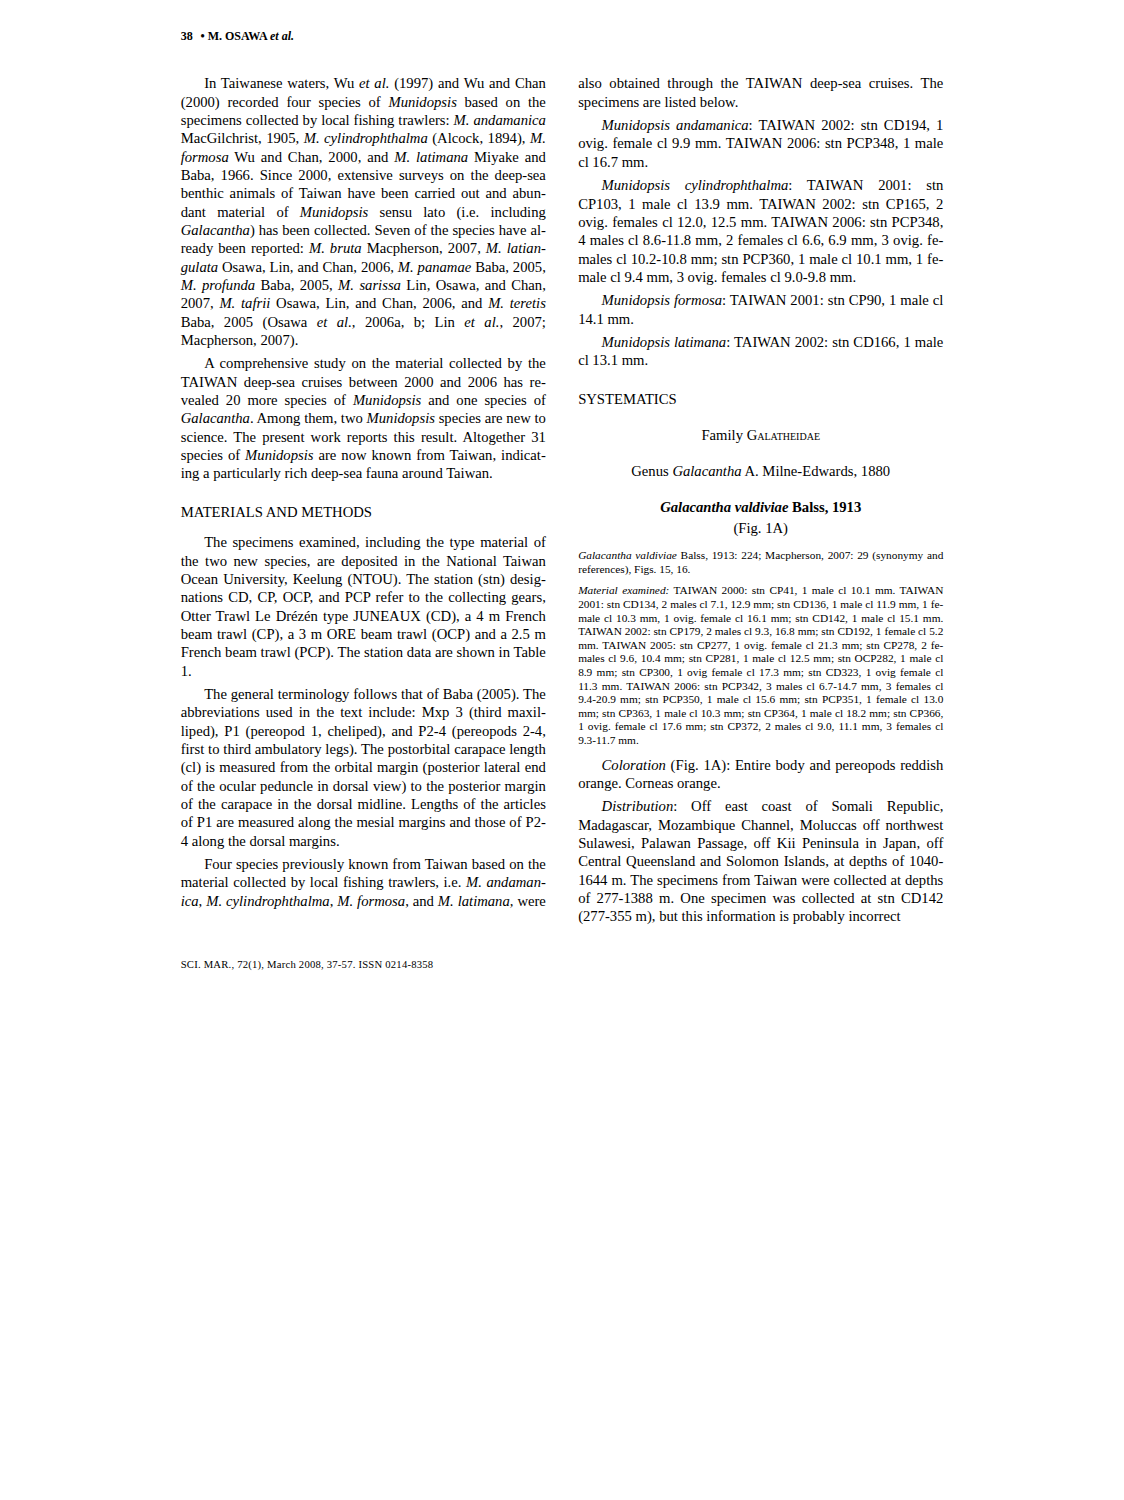38 • M. OSAWA et al.
In Taiwanese waters, Wu et al. (1997) and Wu and Chan (2000) recorded four species of Munidopsis based on the specimens collected by local fishing trawlers: M. andamanica MacGilchrist, 1905, M. cylindrophthalma (Alcock, 1894), M. formosa Wu and Chan, 2000, and M. latimana Miyake and Baba, 1966. Since 2000, extensive surveys on the deep-sea benthic animals of Taiwan have been carried out and abundant material of Munidopsis sensu lato (i.e. including Galacantha) has been collected. Seven of the species have already been reported: M. bruta Macpherson, 2007, M. latiangulata Osawa, Lin, and Chan, 2006, M. panamae Baba, 2005, M. profunda Baba, 2005, M. sarissa Lin, Osawa, and Chan, 2007, M. tafrii Osawa, Lin, and Chan, 2006, and M. teretis Baba, 2005 (Osawa et al., 2006a, b; Lin et al., 2007; Macpherson, 2007).
A comprehensive study on the material collected by the TAIWAN deep-sea cruises between 2000 and 2006 has revealed 20 more species of Munidopsis and one species of Galacantha. Among them, two Munidopsis species are new to science. The present work reports this result. Altogether 31 species of Munidopsis are now known from Taiwan, indicating a particularly rich deep-sea fauna around Taiwan.
Materials and methods
The specimens examined, including the type material of the two new species, are deposited in the National Taiwan Ocean University, Keelung (NTOU). The station (stn) designations CD, CP, OCP, and PCP refer to the collecting gears, Otter Trawl Le Drézén type JUNEAUX (CD), a 4 m French beam trawl (CP), a 3 m ORE beam trawl (OCP) and a 2.5 m French beam trawl (PCP). The station data are shown in Table 1.
The general terminology follows that of Baba (2005). The abbreviations used in the text include: Mxp 3 (third maxilliped), P1 (pereopod 1, cheliped), and P2-4 (pereopods 2-4, first to third ambulatory legs). The postorbital carapace length (cl) is measured from the orbital margin (posterior lateral end of the ocular peduncle in dorsal view) to the posterior margin of the carapace in the dorsal midline. Lengths of the articles of P1 are measured along the mesial margins and those of P2-4 along the dorsal margins.
Four species previously known from Taiwan based on the material collected by local fishing trawlers, i.e. M. andamanica, M. cylindrophthalma, M. formosa, and M. latimana, were also obtained through the TAIWAN deep-sea cruises. The specimens are listed below.
Munidopsis andamanica: TAIWAN 2002: stn CD194, 1 ovig. female cl 9.9 mm. TAIWAN 2006: stn PCP348, 1 male cl 16.7 mm.
Munidopsis cylindrophthalma: TAIWAN 2001: stn CP103, 1 male cl 13.9 mm. TAIWAN 2002: stn CP165, 2 ovig. females cl 12.0, 12.5 mm. TAIWAN 2006: stn PCP348, 4 males cl 8.6-11.8 mm, 2 females cl 6.6, 6.9 mm, 3 ovig. females cl 10.2-10.8 mm; stn PCP360, 1 male cl 10.1 mm, 1 female cl 9.4 mm, 3 ovig. females cl 9.0-9.8 mm.
Munidopsis formosa: TAIWAN 2001: stn CP90, 1 male cl 14.1 mm.
Munidopsis latimana: TAIWAN 2002: stn CD166, 1 male cl 13.1 mm.
Systematics
Family Galatheidae
Genus Galacantha A. Milne-Edwards, 1880
Galacantha valdiviae Balss, 1913
(Fig. 1A)
Galacantha valdiviae Balss, 1913: 224; Macpherson, 2007: 29 (synonymy and references), Figs. 15, 16.
Material examined: TAIWAN 2000: stn CP41, 1 male cl 10.1 mm. TAIWAN 2001: stn CD134, 2 males cl 7.1, 12.9 mm; stn CD136, 1 male cl 11.9 mm, 1 female cl 10.3 mm, 1 ovig. female cl 16.1 mm; stn CD142, 1 male cl 15.1 mm. TAIWAN 2002: stn CP179, 2 males cl 9.3, 16.8 mm; stn CD192, 1 female cl 5.2 mm. TAIWAN 2005: stn CP277, 1 ovig. female cl 21.3 mm; stn CP278, 2 females cl 9.6, 10.4 mm; stn CP281, 1 male cl 12.5 mm; stn OCP282, 1 male cl 8.9 mm; stn CP300, 1 ovig female cl 17.3 mm; stn CD323, 1 ovig female cl 11.3 mm. TAIWAN 2006: stn PCP342, 3 males cl 6.7-14.7 mm, 3 females cl 9.4-20.9 mm; stn PCP350, 1 male cl 15.6 mm; stn PCP351, 1 female cl 13.0 mm; stn CP363, 1 male cl 10.3 mm; stn CP364, 1 male cl 18.2 mm; stn CP366, 1 ovig. female cl 17.6 mm; stn CP372, 2 males cl 9.0, 11.1 mm, 3 females cl 9.3-11.7 mm.
Coloration (Fig. 1A): Entire body and pereopods reddish orange. Corneas orange.
Distribution: Off east coast of Somali Republic, Madagascar, Mozambique Channel, Moluccas off northwest Sulawesi, Palawan Passage, off Kii Peninsula in Japan, off Central Queensland and Solomon Islands, at depths of 1040-1644 m. The specimens from Taiwan were collected at depths of 277-1388 m. One specimen was collected at stn CD142 (277-355 m), but this information is probably incorrect
SCI. MAR., 72(1), March 2008, 37-57. ISSN 0214-8358